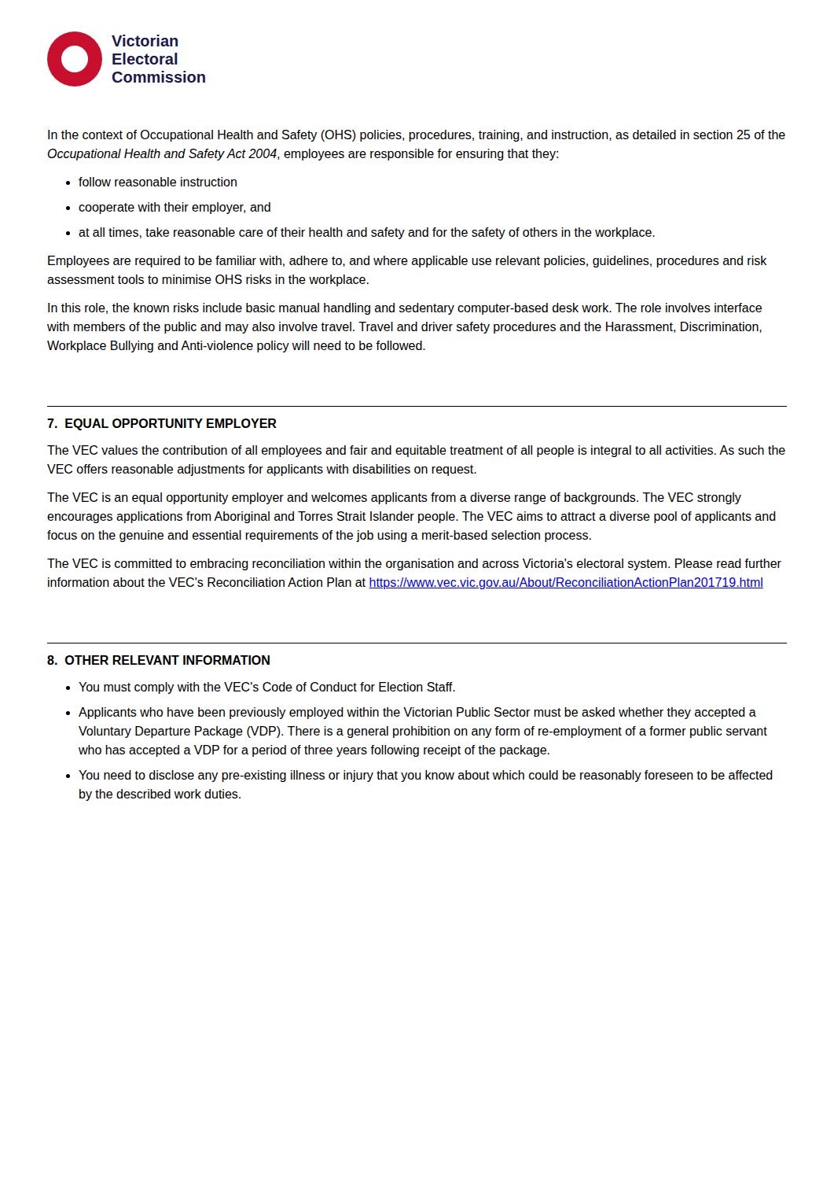Victorian
Electoral
Commission
In the context of Occupational Health and Safety (OHS) policies, procedures, training, and instruction, as detailed in section 25 of the Occupational Health and Safety Act 2004, employees are responsible for ensuring that they:
follow reasonable instruction
cooperate with their employer, and
at all times, take reasonable care of their health and safety and for the safety of others in the workplace.
Employees are required to be familiar with, adhere to, and where applicable use relevant policies, guidelines, procedures and risk assessment tools to minimise OHS risks in the workplace.
In this role, the known risks include basic manual handling and sedentary computer-based desk work. The role involves interface with members of the public and may also involve travel. Travel and driver safety procedures and the Harassment, Discrimination, Workplace Bullying and Anti-violence policy will need to be followed.
7. EQUAL OPPORTUNITY EMPLOYER
The VEC values the contribution of all employees and fair and equitable treatment of all people is integral to all activities. As such the VEC offers reasonable adjustments for applicants with disabilities on request.
The VEC is an equal opportunity employer and welcomes applicants from a diverse range of backgrounds. The VEC strongly encourages applications from Aboriginal and Torres Strait Islander people. The VEC aims to attract a diverse pool of applicants and focus on the genuine and essential requirements of the job using a merit-based selection process.
The VEC is committed to embracing reconciliation within the organisation and across Victoria's electoral system. Please read further information about the VEC's Reconciliation Action Plan at https://www.vec.vic.gov.au/About/ReconciliationActionPlan201719.html
8. OTHER RELEVANT INFORMATION
You must comply with the VEC's Code of Conduct for Election Staff.
Applicants who have been previously employed within the Victorian Public Sector must be asked whether they accepted a Voluntary Departure Package (VDP). There is a general prohibition on any form of re-employment of a former public servant who has accepted a VDP for a period of three years following receipt of the package.
You need to disclose any pre-existing illness or injury that you know about which could be reasonably foreseen to be affected by the described work duties.